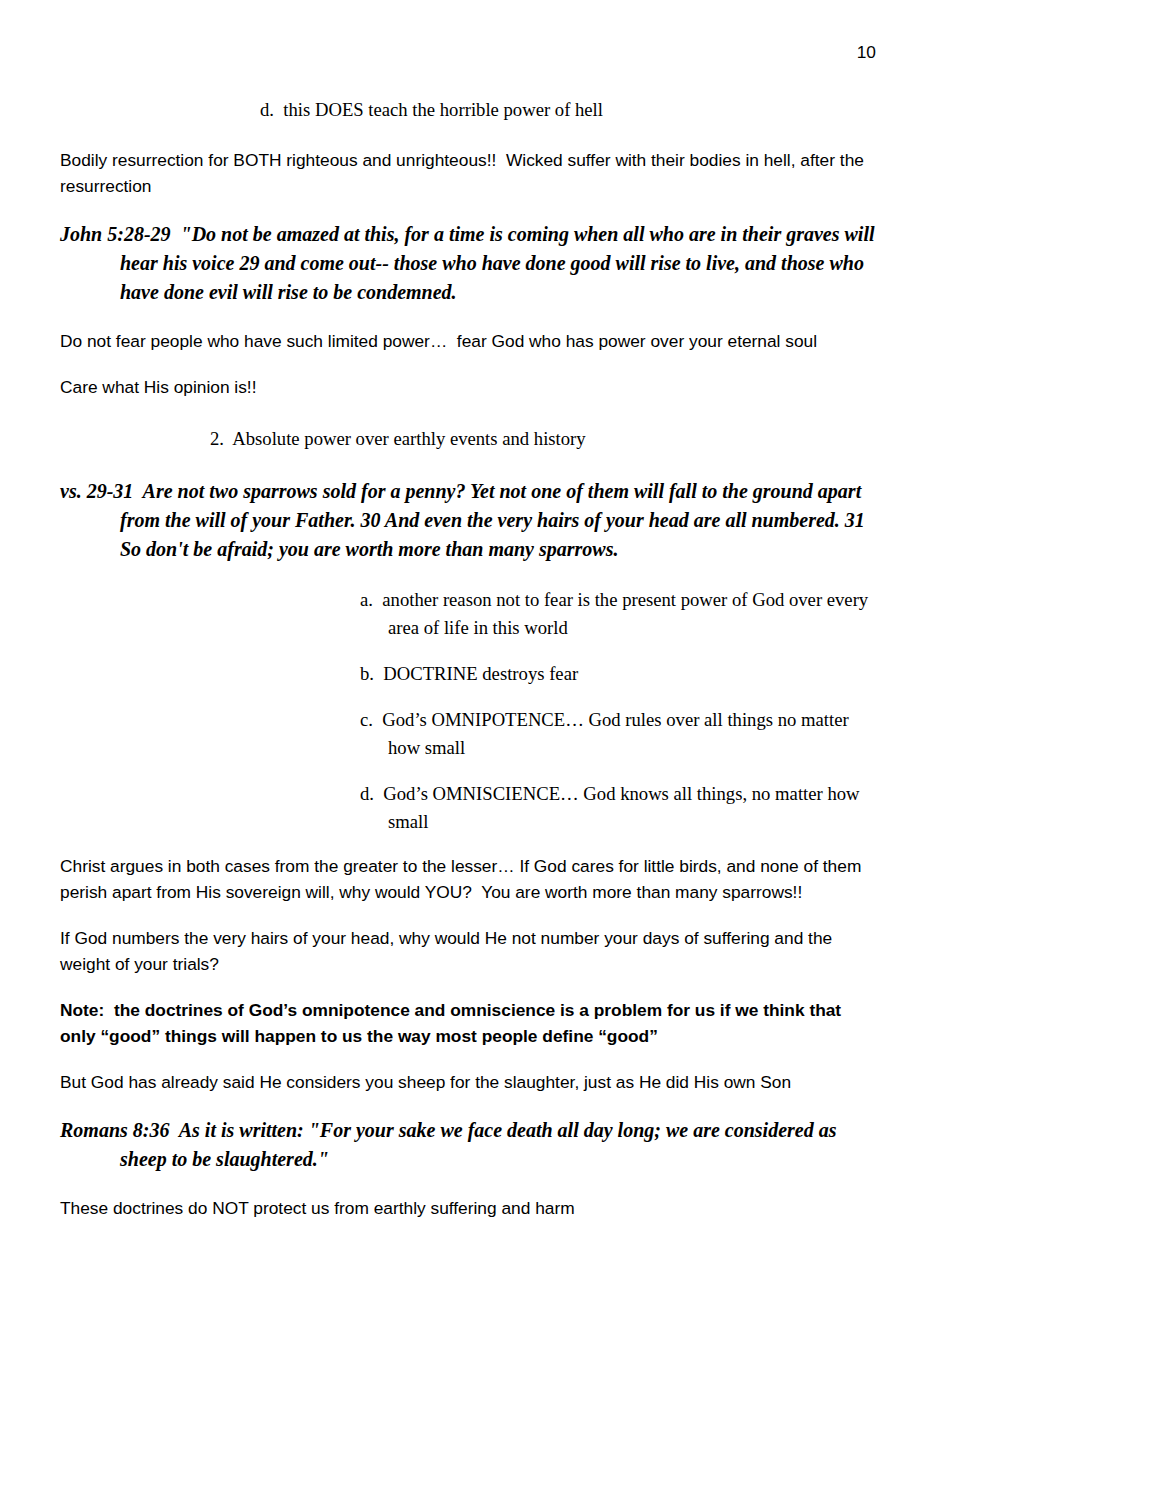10
d. this DOES teach the horrible power of hell
Bodily resurrection for BOTH righteous and unrighteous!! Wicked suffer with their bodies in hell, after the resurrection
John 5:28-29 "Do not be amazed at this, for a time is coming when all who are in their graves will hear his voice 29 and come out-- those who have done good will rise to live, and those who have done evil will rise to be condemned.
Do not fear people who have such limited power… fear God who has power over your eternal soul
Care what His opinion is!!
2. Absolute power over earthly events and history
vs. 29-31 Are not two sparrows sold for a penny? Yet not one of them will fall to the ground apart from the will of your Father. 30 And even the very hairs of your head are all numbered. 31 So don't be afraid; you are worth more than many sparrows.
a. another reason not to fear is the present power of God over every area of life in this world
b. DOCTRINE destroys fear
c. God’s OMNIPOTENCE… God rules over all things no matter how small
d. God’s OMNISCIENCE… God knows all things, no matter how small
Christ argues in both cases from the greater to the lesser… If God cares for little birds, and none of them perish apart from His sovereign will, why would YOU? You are worth more than many sparrows!!
If God numbers the very hairs of your head, why would He not number your days of suffering and the weight of your trials?
Note: the doctrines of God’s omnipotence and omniscience is a problem for us if we think that only “good” things will happen to us the way most people define “good”
But God has already said He considers you sheep for the slaughter, just as He did His own Son
Romans 8:36 As it is written: "For your sake we face death all day long; we are considered as sheep to be slaughtered."
These doctrines do NOT protect us from earthly suffering and harm